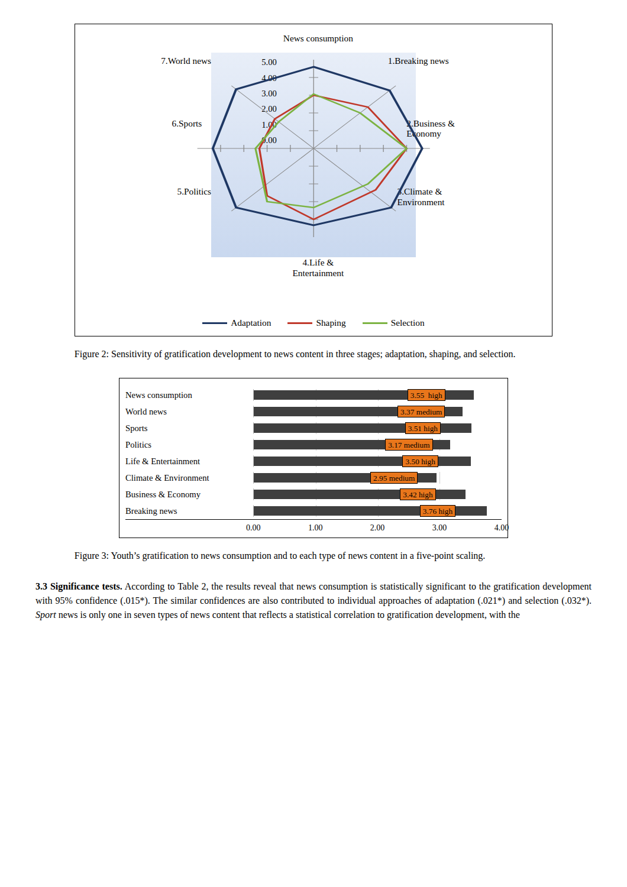5.00
4.00
3.00
2.00
1.00
0.00
News consumption
1.Breaking news
2.Business &
Economy
3.Climate &
Environment
4.Life &
Entertainment
5.Politics
6.Sports
7.World news
Adaptation
Shaping
Selection
Figure 2: Sensitivity of gratification development to news content in three stages; adaptation, shaping, and selection.
| News consumption | 3.55 high |
| World news | 3.37 medium |
| Sports | 3.51 high |
| Politics | 3.17 medium |
| Life & Entertainment | 3.50 high |
| Climate & Environment | 2.95 medium |
| Business & Economy | 3.42 high |
| Breaking news | 3.76 high |
| | 0.00 1.00 2.00 3.00 4.00 |
Figure 3: Youth’s gratification to news consumption and to each type of news content in a five-point scaling.
3.3 Significance tests. According to Table 2, the results reveal that news consumption is statistically significant to the gratification development with 95% confidence (.015*). The similar confidences are also contributed to individual approaches of adaptation (.021*) and selection (.032*). Sport news is only one in seven types of news content that reflects a statistical correlation to gratification development, with the